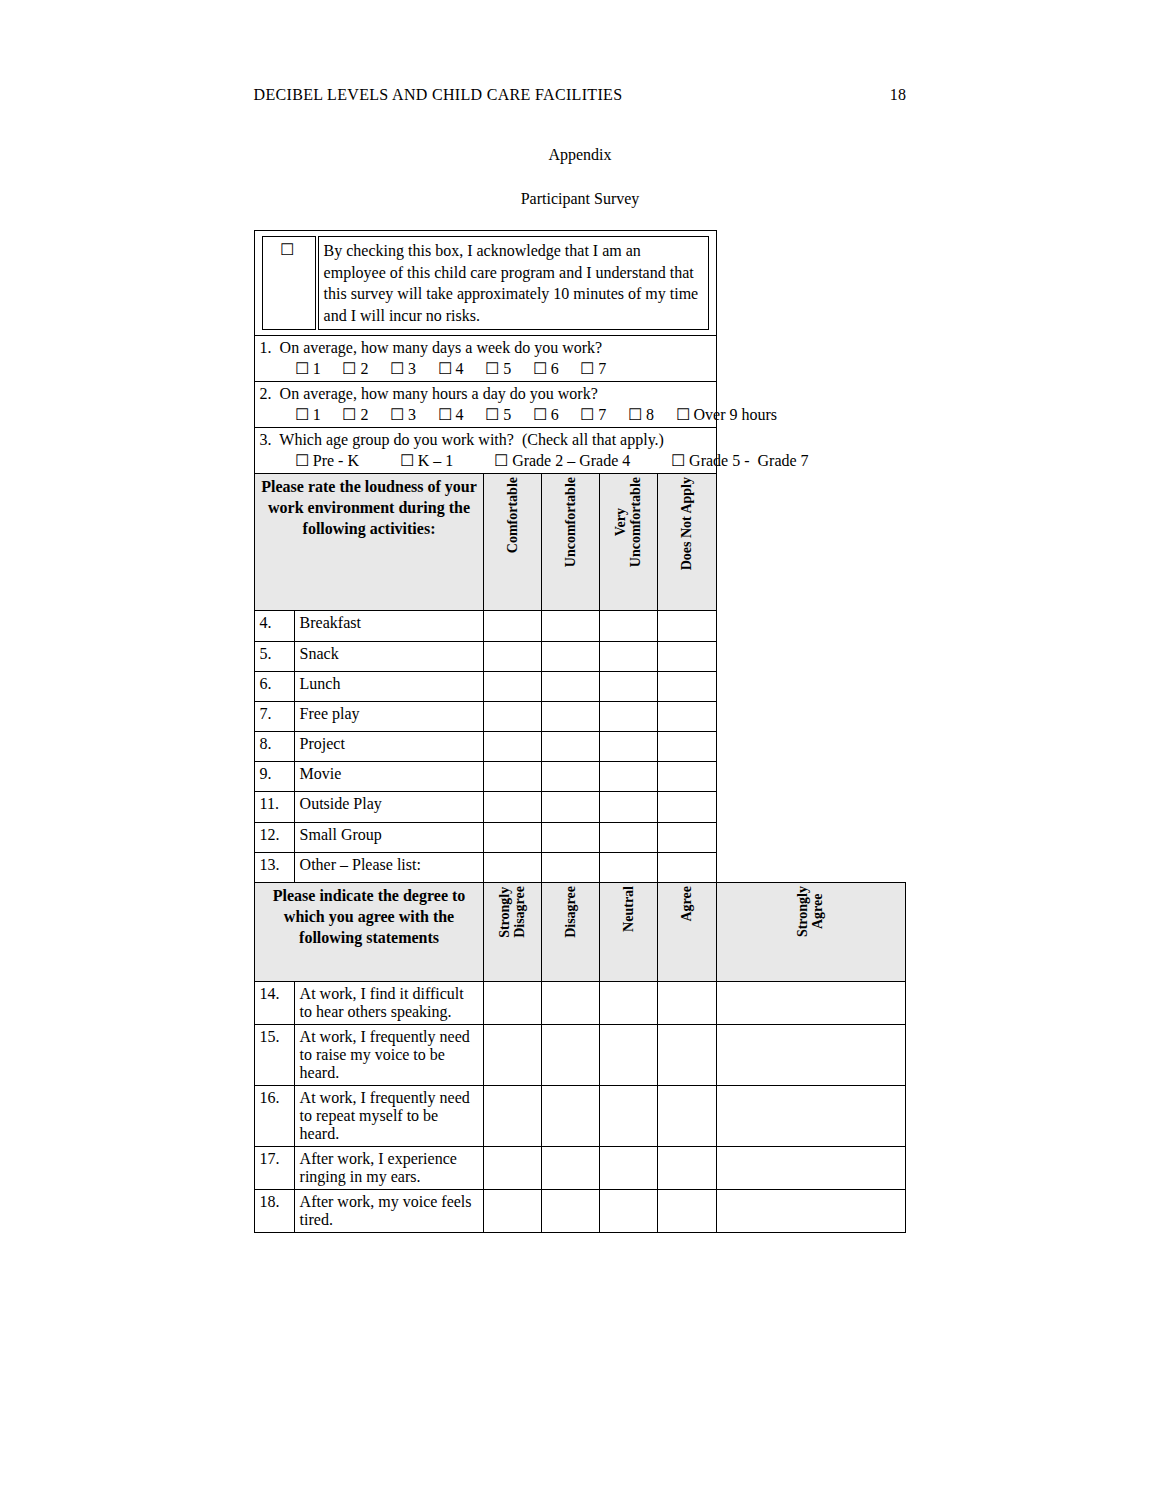Decibel Levels and Child Care Facilities 18
Appendix
Participant Survey
| / ☐ / By checking this box, I acknowledge that I am an employee of this child care program and I understand that this survey will take approximately 10 minutes of my time and I will incur no risks. / |
| 1. On average, how many days a week do you work? ☐ 1 ☐ 2 ☐ 3 ☐ 4 ☐ 5 ☐ 6 ☐ 7 |
| 2. On average, how many hours a day do you work? ☐ 1 ☐ 2 ☐ 3 ☐ 4 ☐ 5 ☐ 6 ☐ 7 ☐ 8 ☐ Over 9 hours |
| 3. Which age group do you work with? (Check all that apply.) ☐ Pre - K ☐ K – 1 ☐ Grade 2 – Grade 4 ☐ Grade 5 - Grade 7 |
| Please rate the loudness of your work environment during the following activities: | Comfortable | Uncomfortable | Very Uncomfortable | Does Not Apply |
| 4. | Breakfast | | | | |
| 5. | Snack | | | | |
| 6. | Lunch | | | | |
| 7. | Free play | | | | |
| 8. | Project | | | | |
| 9. | Movie | | | | |
| 11. | Outside Play | | | | |
| 12. | Small Group | | | | |
| 13. | Other – Please list: | | | | |
| Please indicate the degree to which you agree with the following statements | Strongly Disagree | Disagree | Neutral | Agree | Strongly Agree |
| 14. | At work, I find it difficult to hear others speaking. | | | | | |
| 15. | At work, I frequently need to raise my voice to be heard. | | | | | |
| 16. | At work, I frequently need to repeat myself to be heard. | | | | | |
| 17. | After work, I experience ringing in my ears. | | | | | |
| 18. | After work, my voice feels tired. | | | | | |